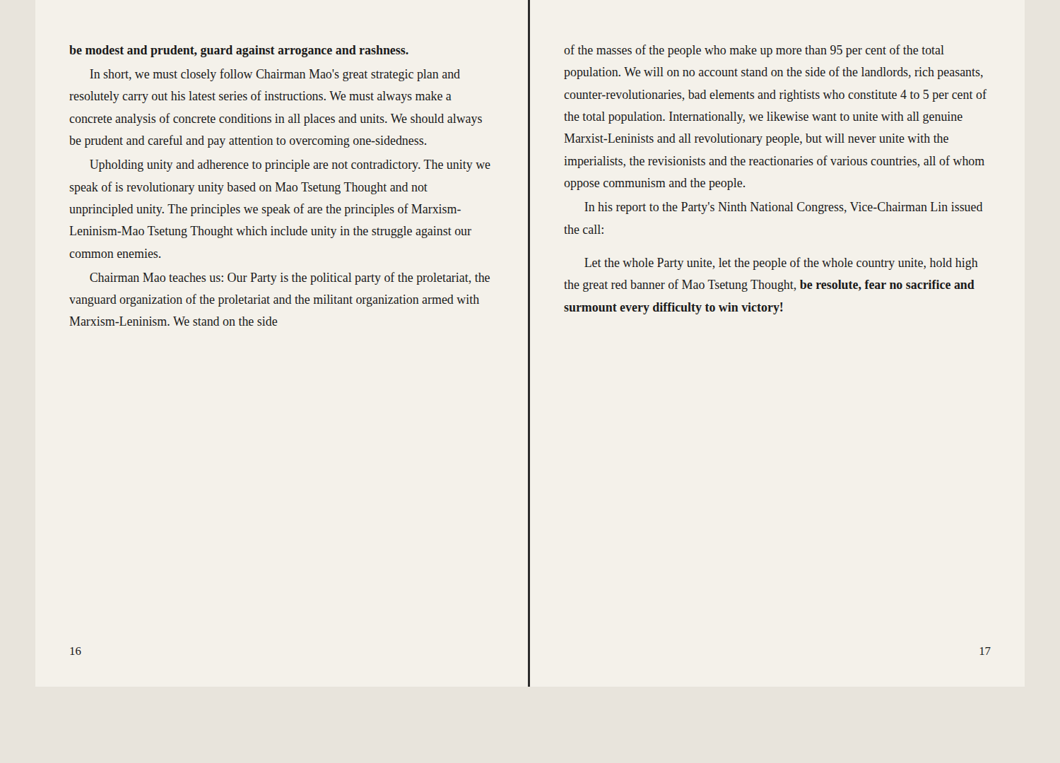be modest and prudent, guard against arrogance and rashness.
In short, we must closely follow Chairman Mao's great strategic plan and resolutely carry out his latest series of instructions. We must always make a concrete analysis of concrete conditions in all places and units. We should always be prudent and careful and pay attention to overcoming one-sidedness.
Upholding unity and adherence to principle are not contradictory. The unity we speak of is revolutionary unity based on Mao Tsetung Thought and not unprincipled unity. The principles we speak of are the principles of Marxism-Leninism-Mao Tsetung Thought which include unity in the struggle against our common enemies.
Chairman Mao teaches us: Our Party is the political party of the proletariat, the vanguard organization of the proletariat and the militant organization armed with Marxism-Leninism. We stand on the side
16
of the masses of the people who make up more than 95 per cent of the total population. We will on no account stand on the side of the landlords, rich peasants, counter-revolutionaries, bad elements and rightists who constitute 4 to 5 per cent of the total population. Internationally, we likewise want to unite with all genuine Marxist-Leninists and all revolutionary people, but will never unite with the imperialists, the revisionists and the reactionaries of various countries, all of whom oppose communism and the people.
In his report to the Party's Ninth National Congress, Vice-Chairman Lin issued the call:
Let the whole Party unite, let the people of the whole country unite, hold high the great red banner of Mao Tsetung Thought, be resolute, fear no sacrifice and surmount every difficulty to win victory!
17